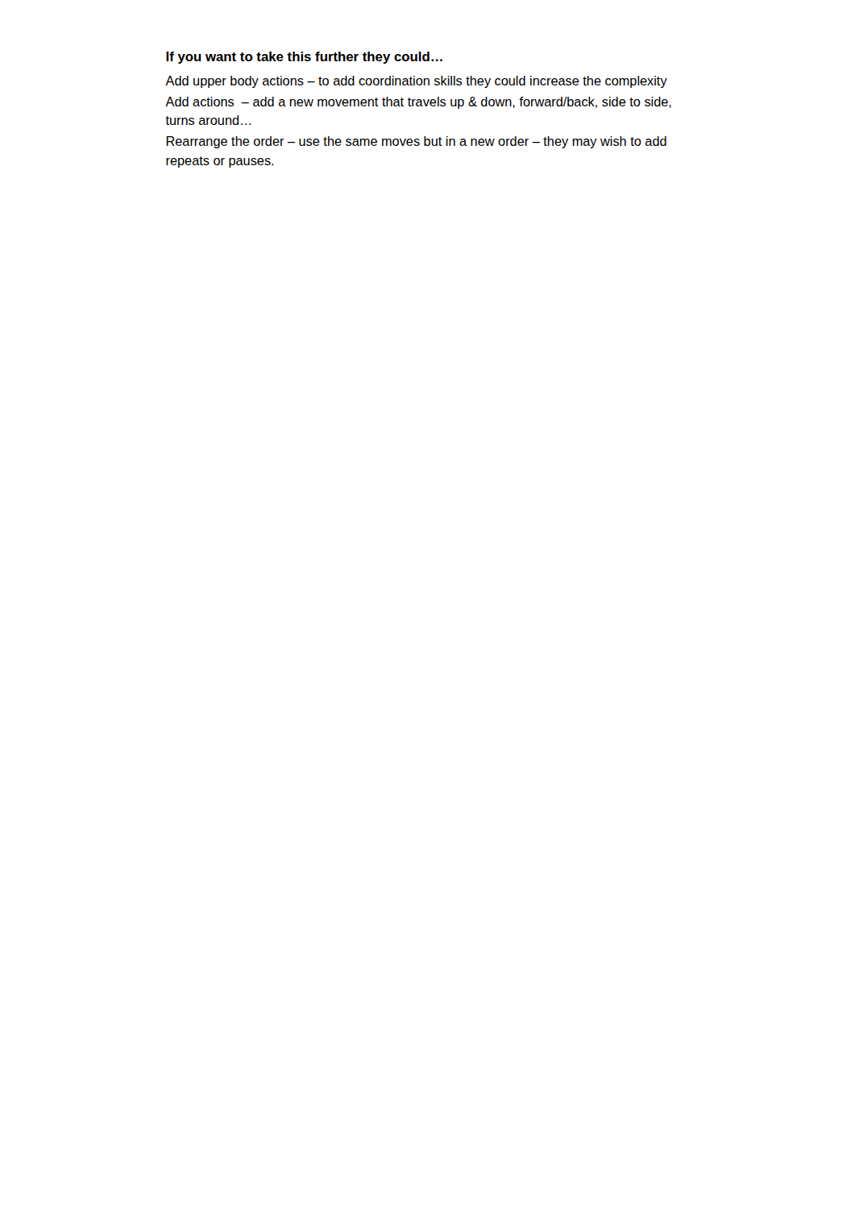If you want to take this further they could…
Add upper body actions – to add coordination skills they could increase the complexity
Add actions – add a new movement that travels up & down, forward/back, side to side, turns around…
Rearrange the order – use the same moves but in a new order – they may wish to add repeats or pauses.